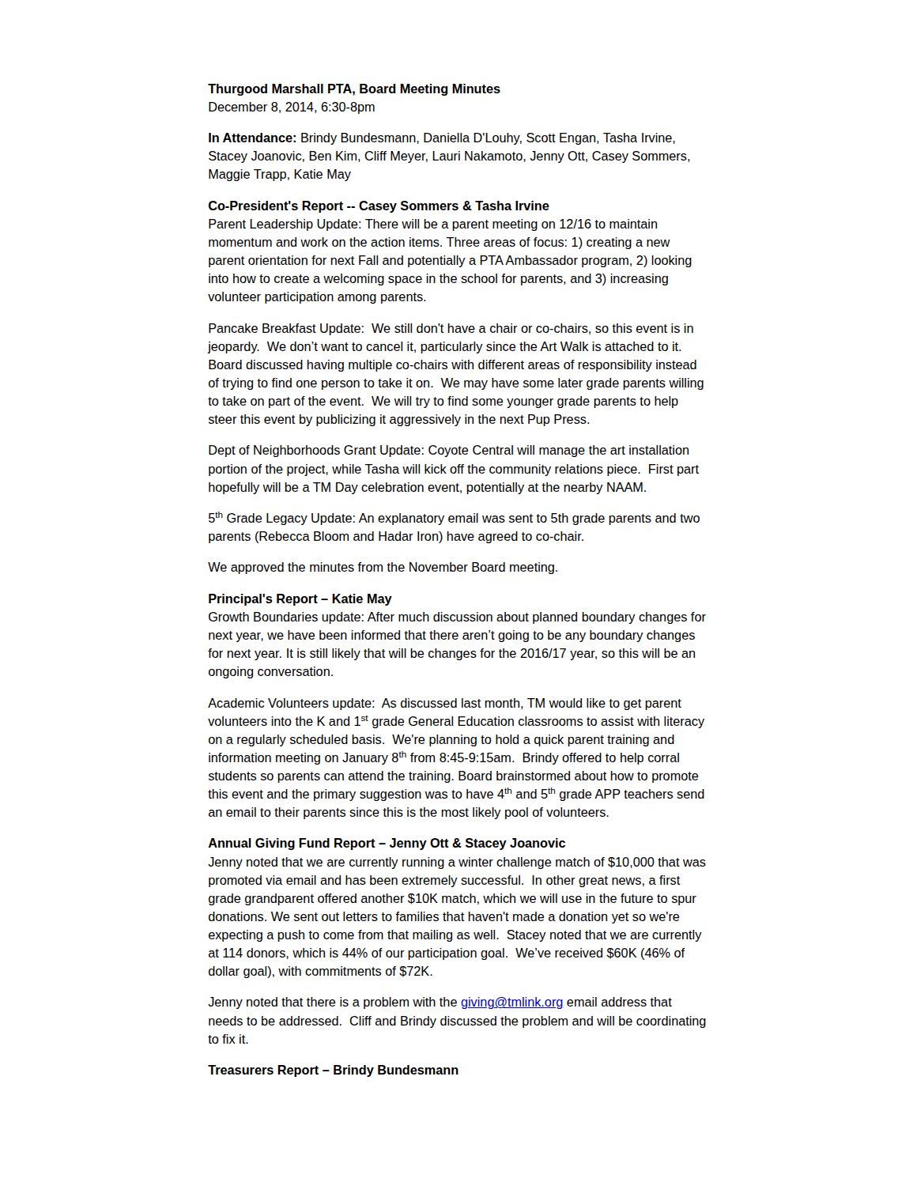Thurgood Marshall PTA, Board Meeting Minutes
December 8, 2014, 6:30-8pm
In Attendance: Brindy Bundesmann, Daniella D'Louhy, Scott Engan, Tasha Irvine, Stacey Joanovic, Ben Kim, Cliff Meyer, Lauri Nakamoto, Jenny Ott, Casey Sommers, Maggie Trapp, Katie May
Co-President's Report -- Casey Sommers & Tasha Irvine
Parent Leadership Update: There will be a parent meeting on 12/16 to maintain momentum and work on the action items. Three areas of focus: 1) creating a new parent orientation for next Fall and potentially a PTA Ambassador program, 2) looking into how to create a welcoming space in the school for parents, and 3) increasing volunteer participation among parents.
Pancake Breakfast Update: We still don't have a chair or co-chairs, so this event is in jeopardy. We don’t want to cancel it, particularly since the Art Walk is attached to it.
Board discussed having multiple co-chairs with different areas of responsibility instead of trying to find one person to take it on. We may have some later grade parents willing to take on part of the event. We will try to find some younger grade parents to help steer this event by publicizing it aggressively in the next Pup Press.
Dept of Neighborhoods Grant Update: Coyote Central will manage the art installation portion of the project, while Tasha will kick off the community relations piece. First part hopefully will be a TM Day celebration event, potentially at the nearby NAAM.
5th Grade Legacy Update: An explanatory email was sent to 5th grade parents and two parents (Rebecca Bloom and Hadar Iron) have agreed to co-chair.
We approved the minutes from the November Board meeting.
Principal's Report – Katie May
Growth Boundaries update: After much discussion about planned boundary changes for next year, we have been informed that there aren’t going to be any boundary changes for next year. It is still likely that will be changes for the 2016/17 year, so this will be an ongoing conversation.
Academic Volunteers update: As discussed last month, TM would like to get parent volunteers into the K and 1st grade General Education classrooms to assist with literacy on a regularly scheduled basis. We're planning to hold a quick parent training and information meeting on January 8th from 8:45-9:15am. Brindy offered to help corral students so parents can attend the training. Board brainstormed about how to promote this event and the primary suggestion was to have 4th and 5th grade APP teachers send an email to their parents since this is the most likely pool of volunteers.
Annual Giving Fund Report – Jenny Ott & Stacey Joanovic
Jenny noted that we are currently running a winter challenge match of $10,000 that was promoted via email and has been extremely successful. In other great news, a first grade grandparent offered another $10K match, which we will use in the future to spur donations. We sent out letters to families that haven't made a donation yet so we're expecting a push to come from that mailing as well. Stacey noted that we are currently at 114 donors, which is 44% of our participation goal. We’ve received $60K (46% of dollar goal), with commitments of $72K.
Jenny noted that there is a problem with the giving@tmlink.org email address that needs to be addressed. Cliff and Brindy discussed the problem and will be coordinating to fix it.
Treasurers Report – Brindy Bundesmann